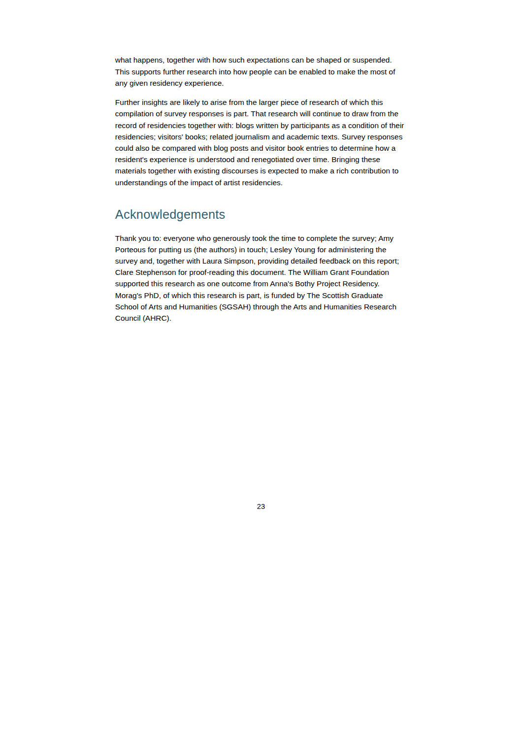what happens, together with how such expectations can be shaped or suspended. This supports further research into how people can be enabled to make the most of any given residency experience.
Further insights are likely to arise from the larger piece of research of which this compilation of survey responses is part. That research will continue to draw from the record of residencies together with: blogs written by participants as a condition of their residencies; visitors' books; related journalism and academic texts. Survey responses could also be compared with blog posts and visitor book entries to determine how a resident's experience is understood and renegotiated over time. Bringing these materials together with existing discourses is expected to make a rich contribution to understandings of the impact of artist residencies.
Acknowledgements
Thank you to: everyone who generously took the time to complete the survey; Amy Porteous for putting us (the authors) in touch; Lesley Young for administering the survey and, together with Laura Simpson, providing detailed feedback on this report; Clare Stephenson for proof-reading this document. The William Grant Foundation supported this research as one outcome from Anna's Bothy Project Residency. Morag's PhD, of which this research is part, is funded by The Scottish Graduate School of Arts and Humanities (SGSAH) through the Arts and Humanities Research Council (AHRC).
23